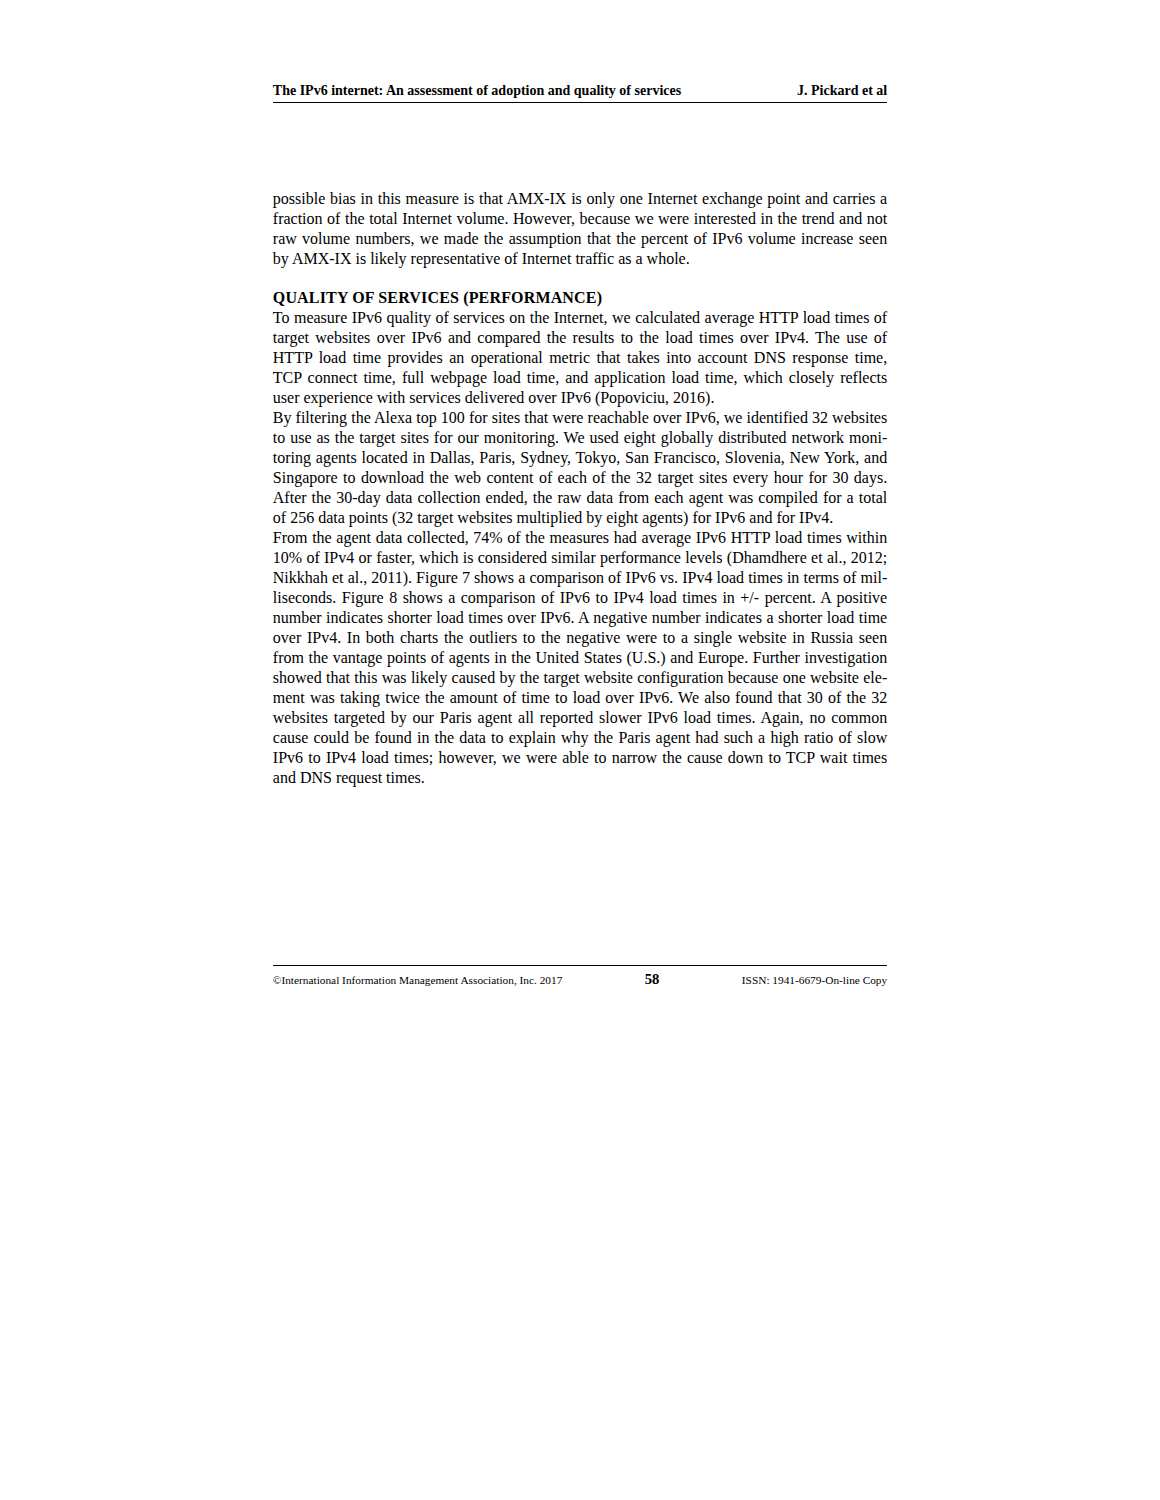The IPv6 internet: An assessment of adoption and quality of services J. Pickard et al
possible bias in this measure is that AMX-IX is only one Internet exchange point and carries a fraction of the total Internet volume. However, because we were interested in the trend and not raw volume numbers, we made the assumption that the percent of IPv6 volume increase seen by AMX-IX is likely representative of Internet traffic as a whole.
Quality of Services (Performance)
To measure IPv6 quality of services on the Internet, we calculated average HTTP load times of target websites over IPv6 and compared the results to the load times over IPv4. The use of HTTP load time provides an operational metric that takes into account DNS response time, TCP connect time, full webpage load time, and application load time, which closely reflects user experience with services delivered over IPv6 (Popoviciu, 2016).
By filtering the Alexa top 100 for sites that were reachable over IPv6, we identified 32 websites to use as the target sites for our monitoring. We used eight globally distributed network monitoring agents located in Dallas, Paris, Sydney, Tokyo, San Francisco, Slovenia, New York, and Singapore to download the web content of each of the 32 target sites every hour for 30 days. After the 30-day data collection ended, the raw data from each agent was compiled for a total of 256 data points (32 target websites multiplied by eight agents) for IPv6 and for IPv4.
From the agent data collected, 74% of the measures had average IPv6 HTTP load times within 10% of IPv4 or faster, which is considered similar performance levels (Dhamdhere et al., 2012; Nikkhah et al., 2011). Figure 7 shows a comparison of IPv6 vs. IPv4 load times in terms of milliseconds. Figure 8 shows a comparison of IPv6 to IPv4 load times in +/- percent. A positive number indicates shorter load times over IPv6. A negative number indicates a shorter load time over IPv4. In both charts the outliers to the negative were to a single website in Russia seen from the vantage points of agents in the United States (U.S.) and Europe. Further investigation showed that this was likely caused by the target website configuration because one website element was taking twice the amount of time to load over IPv6. We also found that 30 of the 32 websites targeted by our Paris agent all reported slower IPv6 load times. Again, no common cause could be found in the data to explain why the Paris agent had such a high ratio of slow IPv6 to IPv4 load times; however, we were able to narrow the cause down to TCP wait times and DNS request times.
©International Information Management Association, Inc. 2017 58 ISSN: 1941-6679-On-line Copy